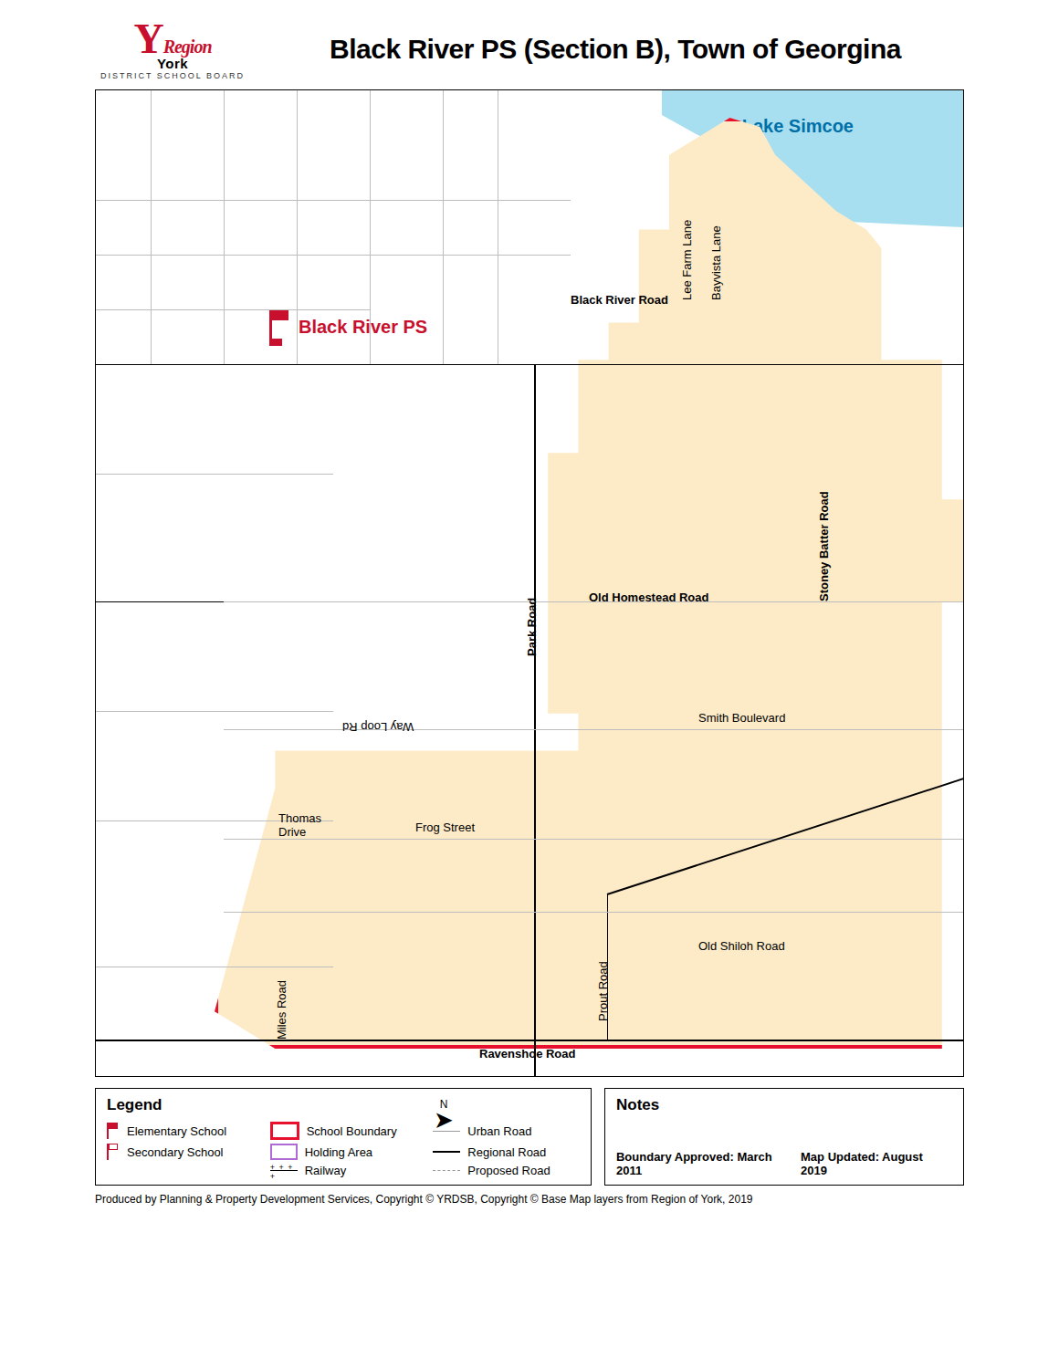YRegion
York
DISTRICT SCHOOL BOARD
Black River PS (Section B), Town of Georgina
Lake Simcoe
Black River PS
Black River Road
Lee Farm Lane
Bayvista Lane
Park Road
Old Homestead Road
Stoney Batter Road
Smith Boulevard
Frog Street
Thomas
Drive
Way Loop Rd
Old Shiloh Road
Prout Road
Miles Road
Ravenshoe Road
Legend
N
➤
Elementary School
School Boundary
Urban Road
Secondary School
Holding Area
Regional Road
Railway
Proposed Road
Notes
Boundary Approved: March 2011 Map Updated: August 2019
Produced by Planning & Property Development Services, Copyright © YRDSB, Copyright © Base Map layers from Region of York, 2019